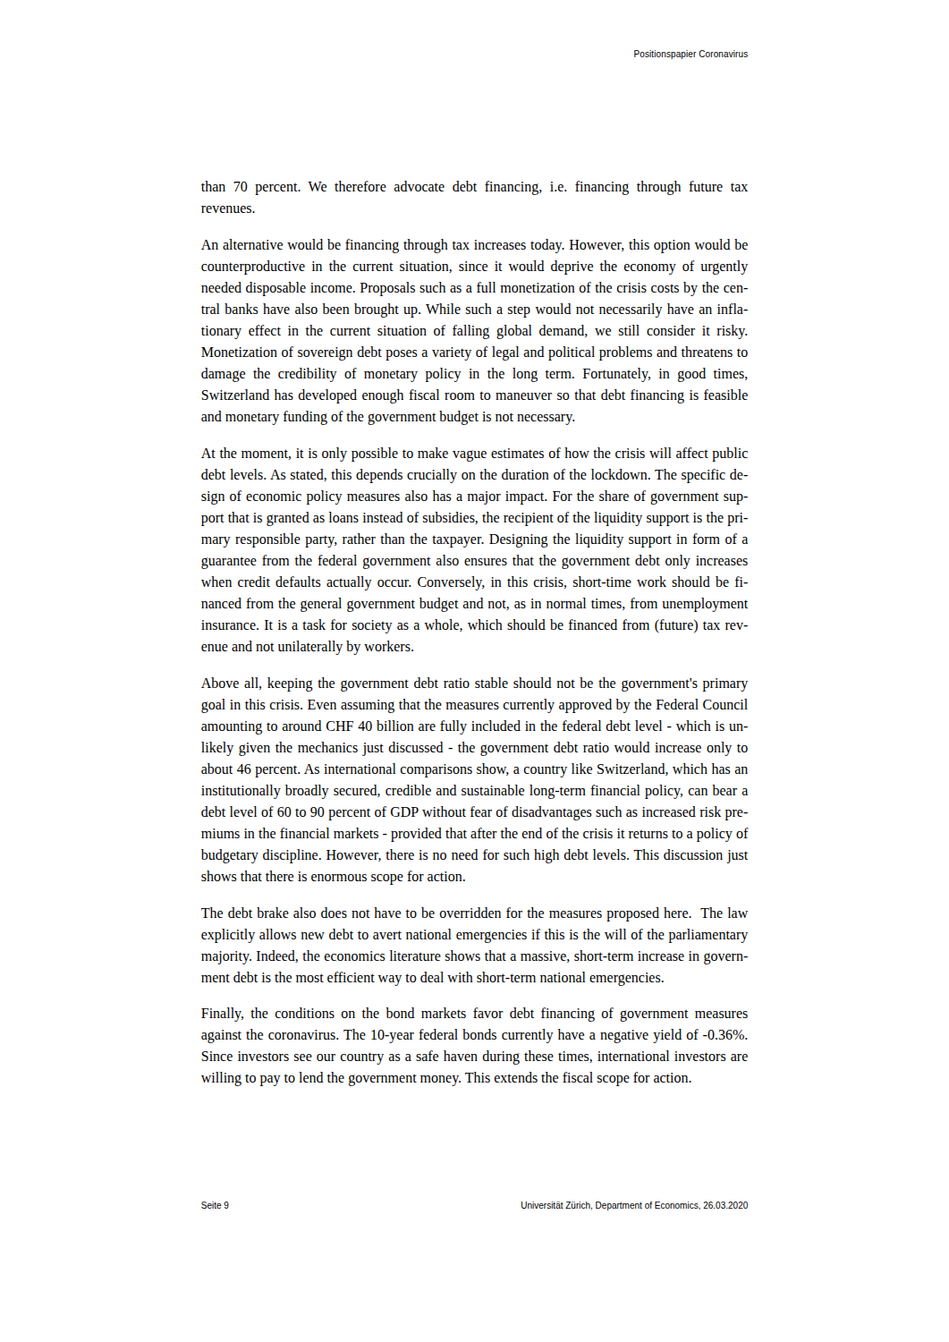Positionspapier Coronavirus
than 70 percent. We therefore advocate debt financing, i.e. financing through future tax revenues.
An alternative would be financing through tax increases today. However, this option would be counterproductive in the current situation, since it would deprive the economy of urgently needed disposable income. Proposals such as a full monetization of the crisis costs by the central banks have also been brought up. While such a step would not necessarily have an inflationary effect in the current situation of falling global demand, we still consider it risky. Monetization of sovereign debt poses a variety of legal and political problems and threatens to damage the credibility of monetary policy in the long term. Fortunately, in good times, Switzerland has developed enough fiscal room to maneuver so that debt financing is feasible and monetary funding of the government budget is not necessary.
At the moment, it is only possible to make vague estimates of how the crisis will affect public debt levels. As stated, this depends crucially on the duration of the lockdown. The specific design of economic policy measures also has a major impact. For the share of government support that is granted as loans instead of subsidies, the recipient of the liquidity support is the primary responsible party, rather than the taxpayer. Designing the liquidity support in form of a guarantee from the federal government also ensures that the government debt only increases when credit defaults actually occur. Conversely, in this crisis, short-time work should be financed from the general government budget and not, as in normal times, from unemployment insurance. It is a task for society as a whole, which should be financed from (future) tax revenue and not unilaterally by workers.
Above all, keeping the government debt ratio stable should not be the government's primary goal in this crisis. Even assuming that the measures currently approved by the Federal Council amounting to around CHF 40 billion are fully included in the federal debt level - which is unlikely given the mechanics just discussed - the government debt ratio would increase only to about 46 percent. As international comparisons show, a country like Switzerland, which has an institutionally broadly secured, credible and sustainable long-term financial policy, can bear a debt level of 60 to 90 percent of GDP without fear of disadvantages such as increased risk premiums in the financial markets - provided that after the end of the crisis it returns to a policy of budgetary discipline. However, there is no need for such high debt levels. This discussion just shows that there is enormous scope for action.
The debt brake also does not have to be overridden for the measures proposed here. The law explicitly allows new debt to avert national emergencies if this is the will of the parliamentary majority. Indeed, the economics literature shows that a massive, short-term increase in government debt is the most efficient way to deal with short-term national emergencies.
Finally, the conditions on the bond markets favor debt financing of government measures against the coronavirus. The 10-year federal bonds currently have a negative yield of -0.36%. Since investors see our country as a safe haven during these times, international investors are willing to pay to lend the government money. This extends the fiscal scope for action.
Seite 9
Universität Zürich, Department of Economics, 26.03.2020